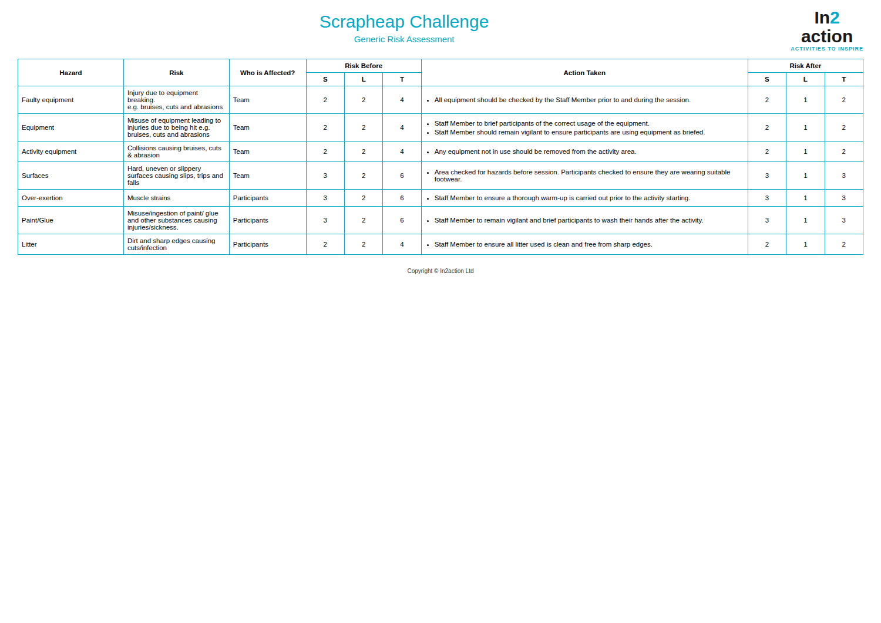In2
action
ACTIVITIES TO INSPIRE
Scrapheap Challenge
Generic Risk Assessment
| Hazard | Risk | Who is Affected? | Risk Before | Action Taken | Risk After |
| --- | --- | --- | --- | --- | --- |
| S | L | T | S | L | T |
| Faulty equipment | Injury due to equipment breaking. e.g. bruises, cuts and abrasions | Team | 2 | 2 | 4 | All equipment should be checked by the Staff Member prior to and during the session. | 2 | 1 | 2 |
| Equipment | Misuse of equipment leading to injuries due to being hit e.g. bruises, cuts and abrasions | Team | 2 | 2 | 4 | Staff Member to brief participants of the correct usage of the equipment. Staff Member should remain vigilant to ensure participants are using equipment as briefed. | 2 | 1 | 2 |
| Activity equipment | Collisions causing bruises, cuts & abrasion | Team | 2 | 2 | 4 | Any equipment not in use should be removed from the activity area. | 2 | 1 | 2 |
| Surfaces | Hard, uneven or slippery surfaces causing slips, trips and falls | Team | 3 | 2 | 6 | Area checked for hazards before session. Participants checked to ensure they are wearing suitable footwear. | 3 | 1 | 3 |
| Over-exertion | Muscle strains | Participants | 3 | 2 | 6 | Staff Member to ensure a thorough warm-up is carried out prior to the activity starting. | 3 | 1 | 3 |
| Paint/Glue | Misuse/ingestion of paint/ glue and other substances causing injuries/sickness. | Participants | 3 | 2 | 6 | Staff Member to remain vigilant and brief participants to wash their hands after the activity. | 3 | 1 | 3 |
| Litter | Dirt and sharp edges causing cuts/infection | Participants | 2 | 2 | 4 | Staff Member to ensure all litter used is clean and free from sharp edges. | 2 | 1 | 2 |
Copyright © In2action Ltd